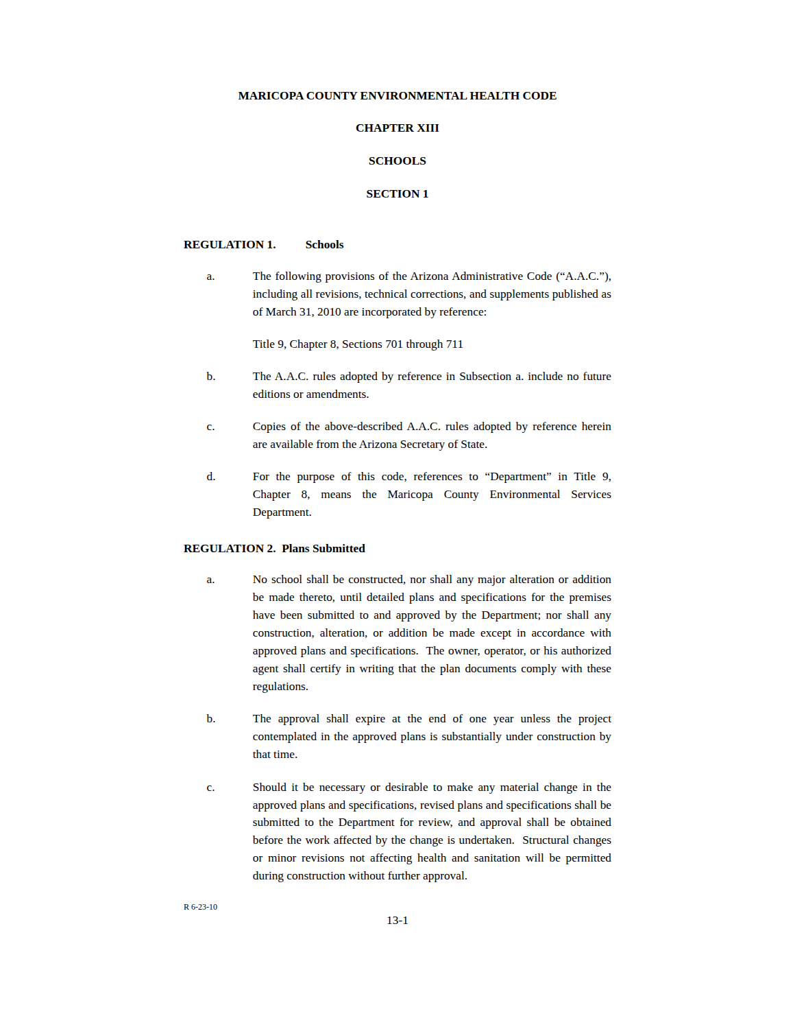MARICOPA COUNTY ENVIRONMENTAL HEALTH CODE
CHAPTER XIII
SCHOOLS
SECTION 1
REGULATION 1. Schools
a. The following provisions of the Arizona Administrative Code (“A.A.C.”), including all revisions, technical corrections, and supplements published as of March 31, 2010 are incorporated by reference:
Title 9, Chapter 8, Sections 701 through 711
b. The A.A.C. rules adopted by reference in Subsection a. include no future editions or amendments.
c. Copies of the above-described A.A.C. rules adopted by reference herein are available from the Arizona Secretary of State.
d. For the purpose of this code, references to “Department” in Title 9, Chapter 8, means the Maricopa County Environmental Services Department.
REGULATION 2. Plans Submitted
a. No school shall be constructed, nor shall any major alteration or addition be made thereto, until detailed plans and specifications for the premises have been submitted to and approved by the Department; nor shall any construction, alteration, or addition be made except in accordance with approved plans and specifications. The owner, operator, or his authorized agent shall certify in writing that the plan documents comply with these regulations.
b. The approval shall expire at the end of one year unless the project contemplated in the approved plans is substantially under construction by that time.
c. Should it be necessary or desirable to make any material change in the approved plans and specifications, revised plans and specifications shall be submitted to the Department for review, and approval shall be obtained before the work affected by the change is undertaken. Structural changes or minor revisions not affecting health and sanitation will be permitted during construction without further approval.
R 6-23-10
13-1